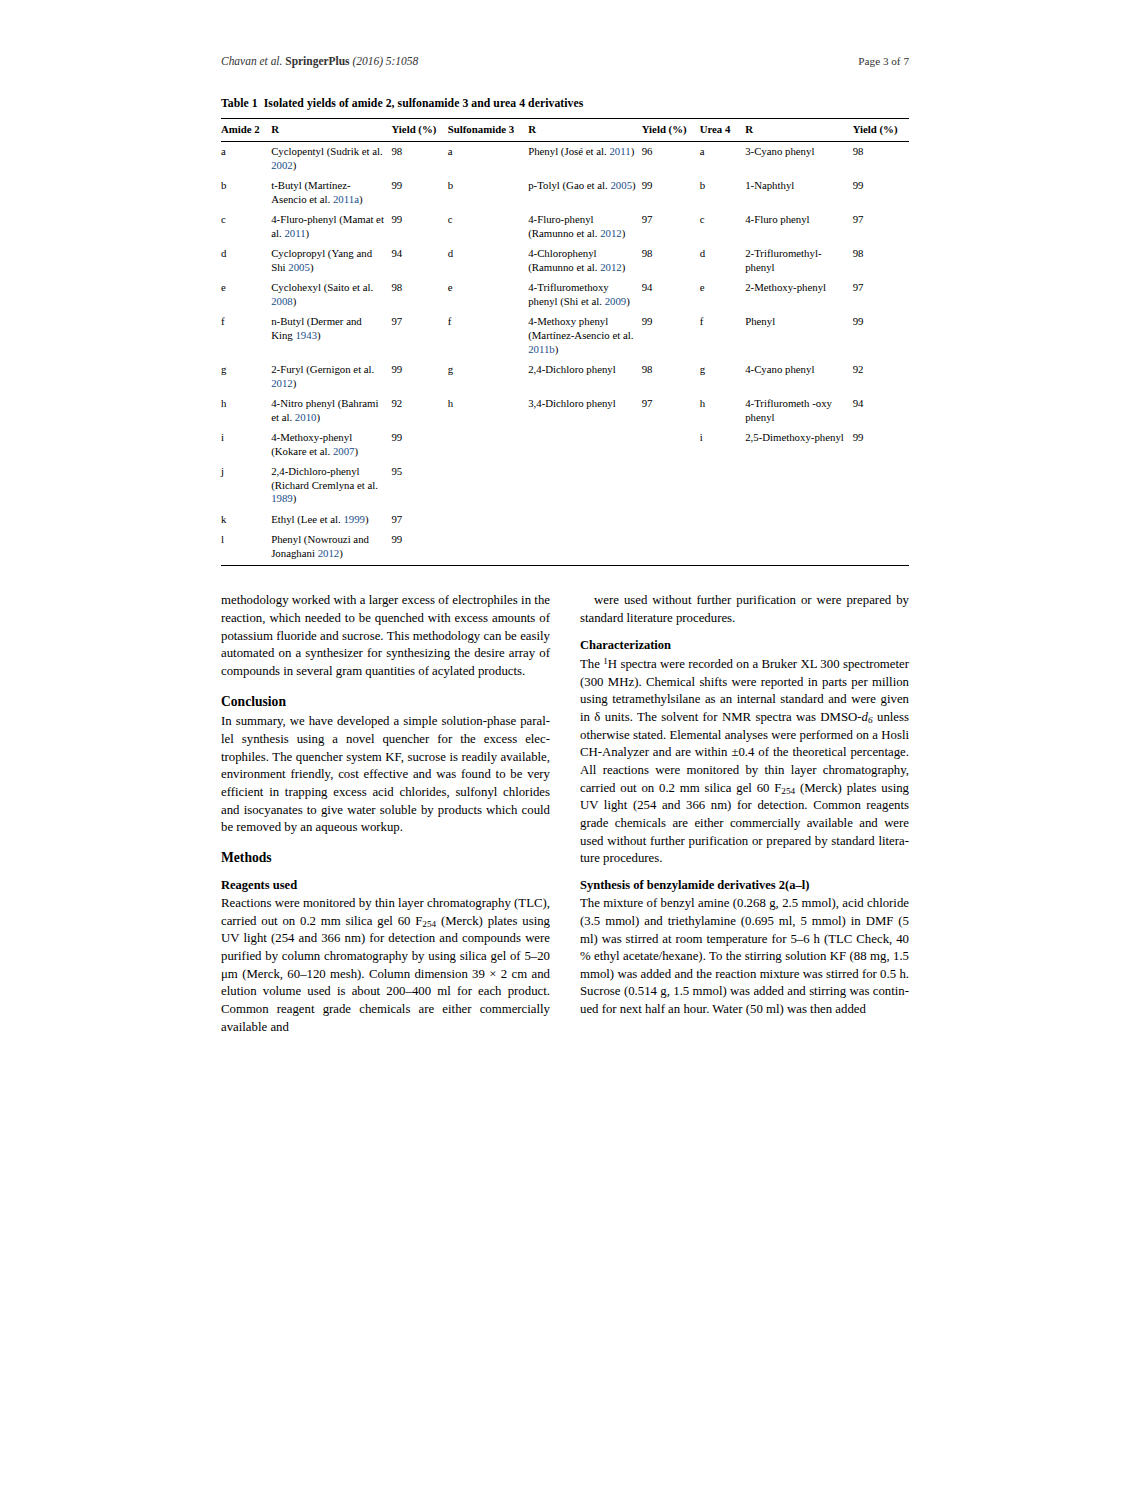Chavan et al. SpringerPlus (2016) 5:1058
Page 3 of 7
Table 1 Isolated yields of amide 2, sulfonamide 3 and urea 4 derivatives
| Amide 2 | R | Yield (%) | Sulfonamide 3 | R | Yield (%) | Urea 4 | R | Yield (%) |
| --- | --- | --- | --- | --- | --- | --- | --- | --- |
| a | Cyclopentyl (Sudrik et al. 2002 ) | 98 | a | Phenyl (José et al. 2011 ) | 96 | a | 3-Cyano phenyl | 98 |
| b | t-Butyl (Martínez-Asencio et al. 2011a ) | 99 | b | p-Tolyl (Gao et al. 2005 ) | 99 | b | 1-Naphthyl | 99 |
| c | 4-Fluro-phenyl (Mamat et al. 2011 ) | 99 | c | 4-Fluro-phenyl (Ramunno et al. 2012 ) | 97 | c | 4-Fluro phenyl | 97 |
| d | Cyclopropyl (Yang and Shi 2005 ) | 94 | d | 4-Chlorophenyl (Ramunno et al. 2012 ) | 98 | d | 2-Trifluromethyl-phenyl | 98 |
| e | Cyclohexyl (Saito et al. 2008 ) | 98 | e | 4-Triflurometh­oxy phenyl (Shi et al. 2009 ) | 94 | e | 2-Methoxy-phenyl | 97 |
| f | n-Butyl (Dermer and King 1943 ) | 97 | f | 4-Methoxy phenyl (Martínez-Asencio et al. 2011b ) | 99 | f | Phenyl | 99 |
| g | 2-Furyl (Gernigon et al. 2012 ) | 99 | g | 2,4-Dichloro phenyl | 98 | g | 4-Cyano phenyl | 92 |
| h | 4-Nitro phenyl (Bahrami et al. 2010 ) | 92 | h | 3,4-Dichloro phenyl | 97 | h | 4-Triflurometh -oxy phenyl | 94 |
| i | 4-Methoxy-phenyl (Kokare et al. 2007 ) | 99 | | | | i | 2,5-Dimethoxy-phenyl | 99 |
| j | 2,4-Dichloro-phenyl (Richard Cremlyna et al. 1989 ) | 95 | | | | | | |
| k | Ethyl (Lee et al. 1999 ) | 97 | | | | | | |
| l | Phenyl (Nowrouzi and Jona­ghani 2012 ) | 99 | | | | | | |
methodology worked with a larger excess of electrophiles in the reaction, which needed to be quenched with excess amounts of potassium fluoride and sucrose. This methodology can be easily automated on a synthesizer for synthesizing the desire array of compounds in several gram quantities of acylated products.
Conclusion
In summary, we have developed a simple solution-phase parallel synthesis using a novel quencher for the excess electrophiles. The quencher system KF, sucrose is readily available, environment friendly, cost effective and was found to be very efficient in trapping excess acid chlorides, sulfonyl chlorides and isocyanates to give water soluble by products which could be removed by an aqueous workup.
Methods
Reagents used
Reactions were monitored by thin layer chromatography (TLC), carried out on 0.2 mm silica gel 60 F254 (Merck) plates using UV light (254 and 366 nm) for detection and compounds were purified by column chromatography by using silica gel of 5–20 μm (Merck, 60–120 mesh). Column dimension 39 × 2 cm and elution volume used is about 200–400 ml for each product. Common reagent grade chemicals are either commercially available and
were used without further purification or were prepared by standard literature procedures.
Characterization
The 1H spectra were recorded on a Bruker XL 300 spectrometer (300 MHz). Chemical shifts were reported in parts per million using tetramethylsilane as an internal standard and were given in δ units. The solvent for NMR spectra was DMSO-d6 unless otherwise stated. Elemental analyses were performed on a Hosli CH-Analyzer and are within ±0.4 of the theoretical percentage. All reactions were monitored by thin layer chromatography, carried out on 0.2 mm silica gel 60 F254 (Merck) plates using UV light (254 and 366 nm) for detection. Common reagents grade chemicals are either commercially available and were used without further purification or prepared by standard literature procedures.
Synthesis of benzylamide derivatives 2(a–l)
The mixture of benzyl amine (0.268 g, 2.5 mmol), acid chloride (3.5 mmol) and triethylamine (0.695 ml, 5 mmol) in DMF (5 ml) was stirred at room temperature for 5–6 h (TLC Check, 40 % ethyl acetate/hexane). To the stirring solution KF (88 mg, 1.5 mmol) was added and the reaction mixture was stirred for 0.5 h. Sucrose (0.514 g, 1.5 mmol) was added and stirring was continued for next half an hour. Water (50 ml) was then added